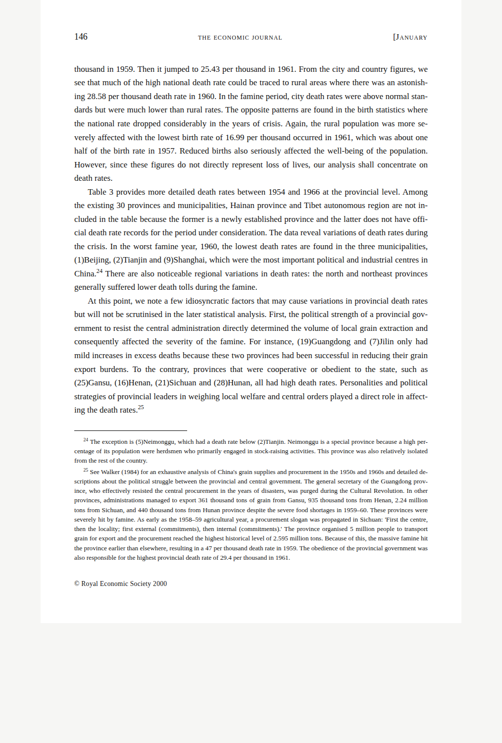146 the economic journal [January
thousand in 1959. Then it jumped to 25.43 per thousand in 1961. From the city and country figures, we see that much of the high national death rate could be traced to rural areas where there was an astonishing 28.58 per thousand death rate in 1960. In the famine period, city death rates were above normal standards but were much lower than rural rates. The opposite patterns are found in the birth statistics where the national rate dropped considerably in the years of crisis. Again, the rural population was more severely affected with the lowest birth rate of 16.99 per thousand occurred in 1961, which was about one half of the birth rate in 1957. Reduced births also seriously affected the well-being of the population. However, since these figures do not directly represent loss of lives, our analysis shall concentrate on death rates.
Table 3 provides more detailed death rates between 1954 and 1966 at the provincial level. Among the existing 30 provinces and municipalities, Hainan province and Tibet autonomous region are not included in the table because the former is a newly established province and the latter does not have official death rate records for the period under consideration. The data reveal variations of death rates during the crisis. In the worst famine year, 1960, the lowest death rates are found in the three municipalities, (1)Beijing, (2)Tianjin and (9)Shanghai, which were the most important political and industrial centres in China.24 There are also noticeable regional variations in death rates: the north and northeast provinces generally suffered lower death tolls during the famine.
At this point, we note a few idiosyncratic factors that may cause variations in provincial death rates but will not be scrutinised in the later statistical analysis. First, the political strength of a provincial government to resist the central administration directly determined the volume of local grain extraction and consequently affected the severity of the famine. For instance, (19)Guangdong and (7)Jilin only had mild increases in excess deaths because these two provinces had been successful in reducing their grain export burdens. To the contrary, provinces that were cooperative or obedient to the state, such as (25)Gansu, (16)Henan, (21)Sichuan and (28)Hunan, all had high death rates. Personalities and political strategies of provincial leaders in weighing local welfare and central orders played a direct role in affecting the death rates.25
24 The exception is (5)Neimonggu, which had a death rate below (2)Tianjin. Neimonggu is a special province because a high percentage of its population were herdsmen who primarily engaged in stock-raising activities. This province was also relatively isolated from the rest of the country.
25 See Walker (1984) for an exhaustive analysis of China's grain supplies and procurement in the 1950s and 1960s and detailed descriptions about the political struggle between the provincial and central government. The general secretary of the Guangdong province, who effectively resisted the central procurement in the years of disasters, was purged during the Cultural Revolution. In other provinces, administrations managed to export 361 thousand tons of grain from Gansu, 935 thousand tons from Henan, 2.24 million tons from Sichuan, and 440 thousand tons from Hunan province despite the severe food shortages in 1959–60. These provinces were severely hit by famine. As early as the 1958–59 agricultural year, a procurement slogan was propagated in Sichuan: 'First the centre, then the locality; first external (commitments), then internal (commitments).' The province organised 5 million people to transport grain for export and the procurement reached the highest historical level of 2.595 million tons. Because of this, the massive famine hit the province earlier than elsewhere, resulting in a 47 per thousand death rate in 1959. The obedience of the provincial government was also responsible for the highest provincial death rate of 29.4 per thousand in 1961.
© Royal Economic Society 2000